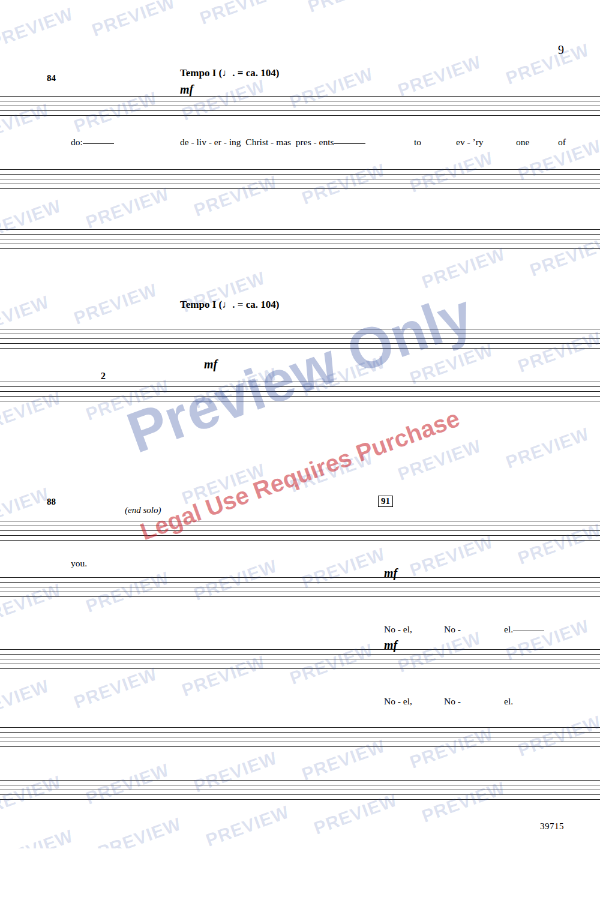Choral octavo, page 9 (preview)
9
SYSTEM 1 : measures 84 - 87
84
Tempo I (♩. = ca. 104)
mf
do:
de - liv - er - ing Christ - mas pres - ents
to
ev - ’ry
one
of
Tempo I (♩. = ca. 104)
mf
2
SYSTEM 2 : measures 88 - 93
88
91
(end solo)
you.
mf
No - el,
No -
el.
mf
No - el,
No -
el.
39715
WATERMARK LAYER
PREVIEW
PREVIEW
PREVIEW
PREVIEW
PREVIEW
PREVIEW
PREVIEW
PREVIEW
PREVIEW
PREVIEW
PREVIEW
PREVIEW
PREVIEW
PREVIEW
PREVIEW
PREVIEW
PREVIEW
PREVIEW
PREVIEW
PREVIEW
PREVIEW
PREVIEW
PREVIEW
PREVIEW
PREVIEW
PREVIEW
PREVIEW
PREVIEW
PREVIEW
PREVIEW
PREVIEW
PREVIEW
PREVIEW
PREVIEW
PREVIEW
PREVIEW
PREVIEW
PREVIEW
PREVIEW
PREVIEW
PREVIEW
PREVIEW
PREVIEW
PREVIEW
PREVIEW
PREVIEW
PREVIEW
PREVIEW
PREVIEW
PREVIEW
PREVIEW
PREVIEW
PREVIEW
PREVIEW
PREVIEW
PREVIEW
PREVIEW
Preview Only
Legal Use Requires Purchase